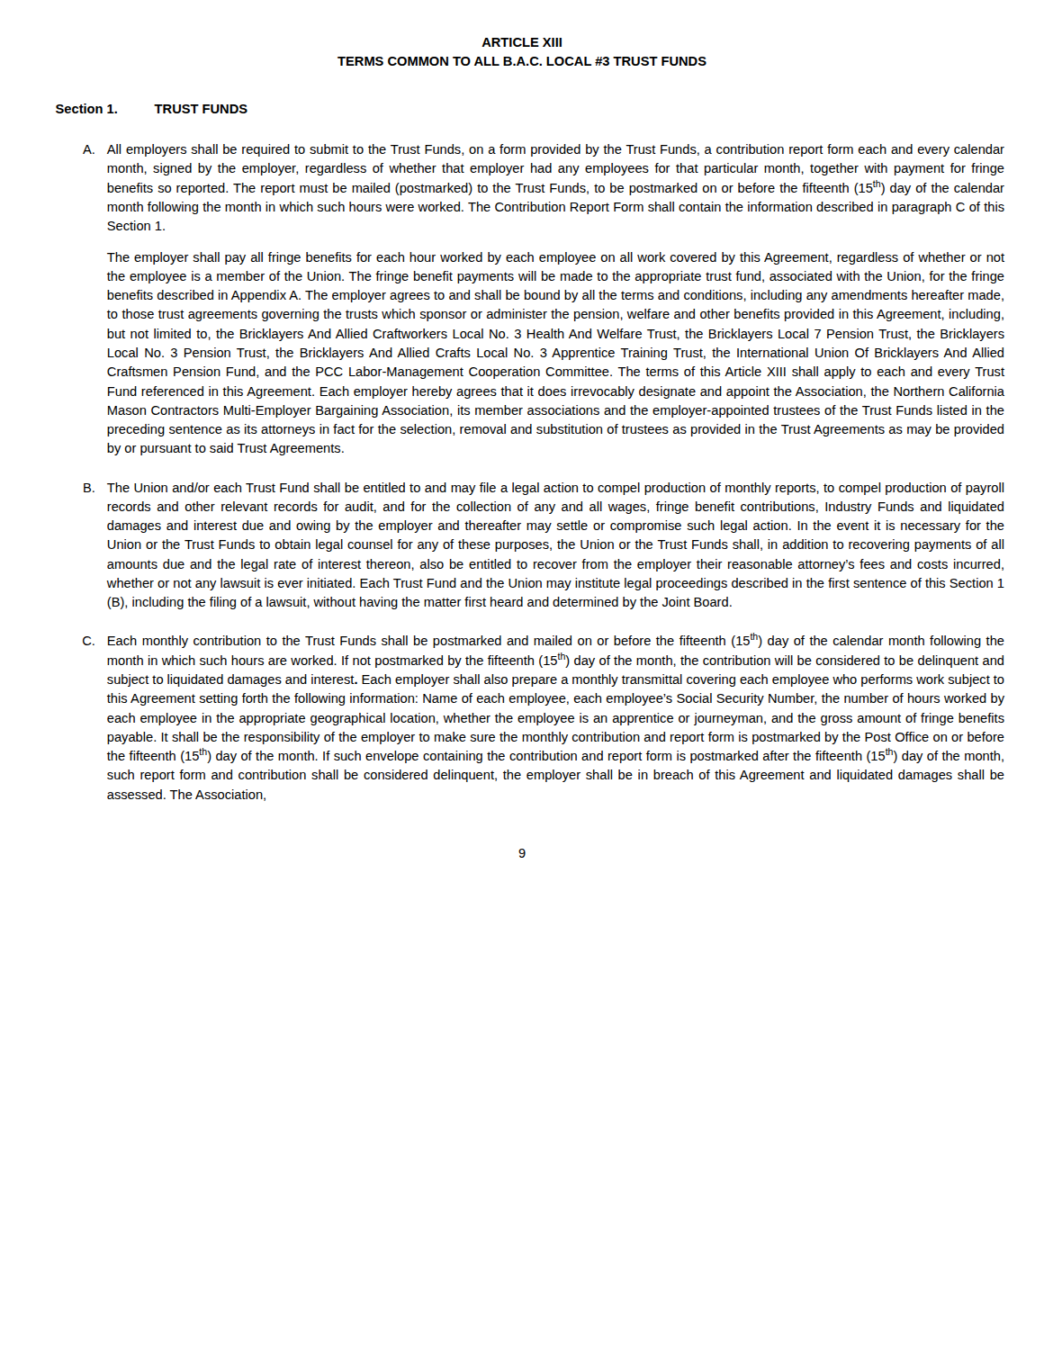ARTICLE XIII TERMS COMMON TO ALL B.A.C. LOCAL #3 TRUST FUNDS
Section 1. TRUST FUNDS
All employers shall be required to submit to the Trust Funds, on a form provided by the Trust Funds, a contribution report form each and every calendar month, signed by the employer, regardless of whether that employer had any employees for that particular month, together with payment for fringe benefits so reported. The report must be mailed (postmarked) to the Trust Funds, to be postmarked on or before the fifteenth (15th) day of the calendar month following the month in which such hours were worked. The Contribution Report Form shall contain the information described in paragraph C of this Section 1.
The employer shall pay all fringe benefits for each hour worked by each employee on all work covered by this Agreement, regardless of whether or not the employee is a member of the Union. The fringe benefit payments will be made to the appropriate trust fund, associated with the Union, for the fringe benefits described in Appendix A. The employer agrees to and shall be bound by all the terms and conditions, including any amendments hereafter made, to those trust agreements governing the trusts which sponsor or administer the pension, welfare and other benefits provided in this Agreement, including, but not limited to, the Bricklayers And Allied Craftworkers Local No. 3 Health And Welfare Trust, the Bricklayers Local 7 Pension Trust, the Bricklayers Local No. 3 Pension Trust, the Bricklayers And Allied Crafts Local No. 3 Apprentice Training Trust, the International Union Of Bricklayers And Allied Craftsmen Pension Fund, and the PCC Labor-Management Cooperation Committee. The terms of this Article XIII shall apply to each and every Trust Fund referenced in this Agreement. Each employer hereby agrees that it does irrevocably designate and appoint the Association, the Northern California Mason Contractors Multi-Employer Bargaining Association, its member associations and the employer-appointed trustees of the Trust Funds listed in the preceding sentence as its attorneys in fact for the selection, removal and substitution of trustees as provided in the Trust Agreements as may be provided by or pursuant to said Trust Agreements.
The Union and/or each Trust Fund shall be entitled to and may file a legal action to compel production of monthly reports, to compel production of payroll records and other relevant records for audit, and for the collection of any and all wages, fringe benefit contributions, Industry Funds and liquidated damages and interest due and owing by the employer and thereafter may settle or compromise such legal action. In the event it is necessary for the Union or the Trust Funds to obtain legal counsel for any of these purposes, the Union or the Trust Funds shall, in addition to recovering payments of all amounts due and the legal rate of interest thereon, also be entitled to recover from the employer their reasonable attorney’s fees and costs incurred, whether or not any lawsuit is ever initiated. Each Trust Fund and the Union may institute legal proceedings described in the first sentence of this Section 1 (B), including the filing of a lawsuit, without having the matter first heard and determined by the Joint Board.
Each monthly contribution to the Trust Funds shall be postmarked and mailed on or before the fifteenth (15th) day of the calendar month following the month in which such hours are worked. If not postmarked by the fifteenth (15th) day of the month, the contribution will be considered to be delinquent and subject to liquidated damages and interest. Each employer shall also prepare a monthly transmittal covering each employee who performs work subject to this Agreement setting forth the following information: Name of each employee, each employee’s Social Security Number, the number of hours worked by each employee in the appropriate geographical location, whether the employee is an apprentice or journeyman, and the gross amount of fringe benefits payable. It shall be the responsibility of the employer to make sure the monthly contribution and report form is postmarked by the Post Office on or before the fifteenth (15th) day of the month. If such envelope containing the contribution and report form is postmarked after the fifteenth (15th) day of the month, such report form and contribution shall be considered delinquent, the employer shall be in breach of this Agreement and liquidated damages shall be assessed. The Association,
9